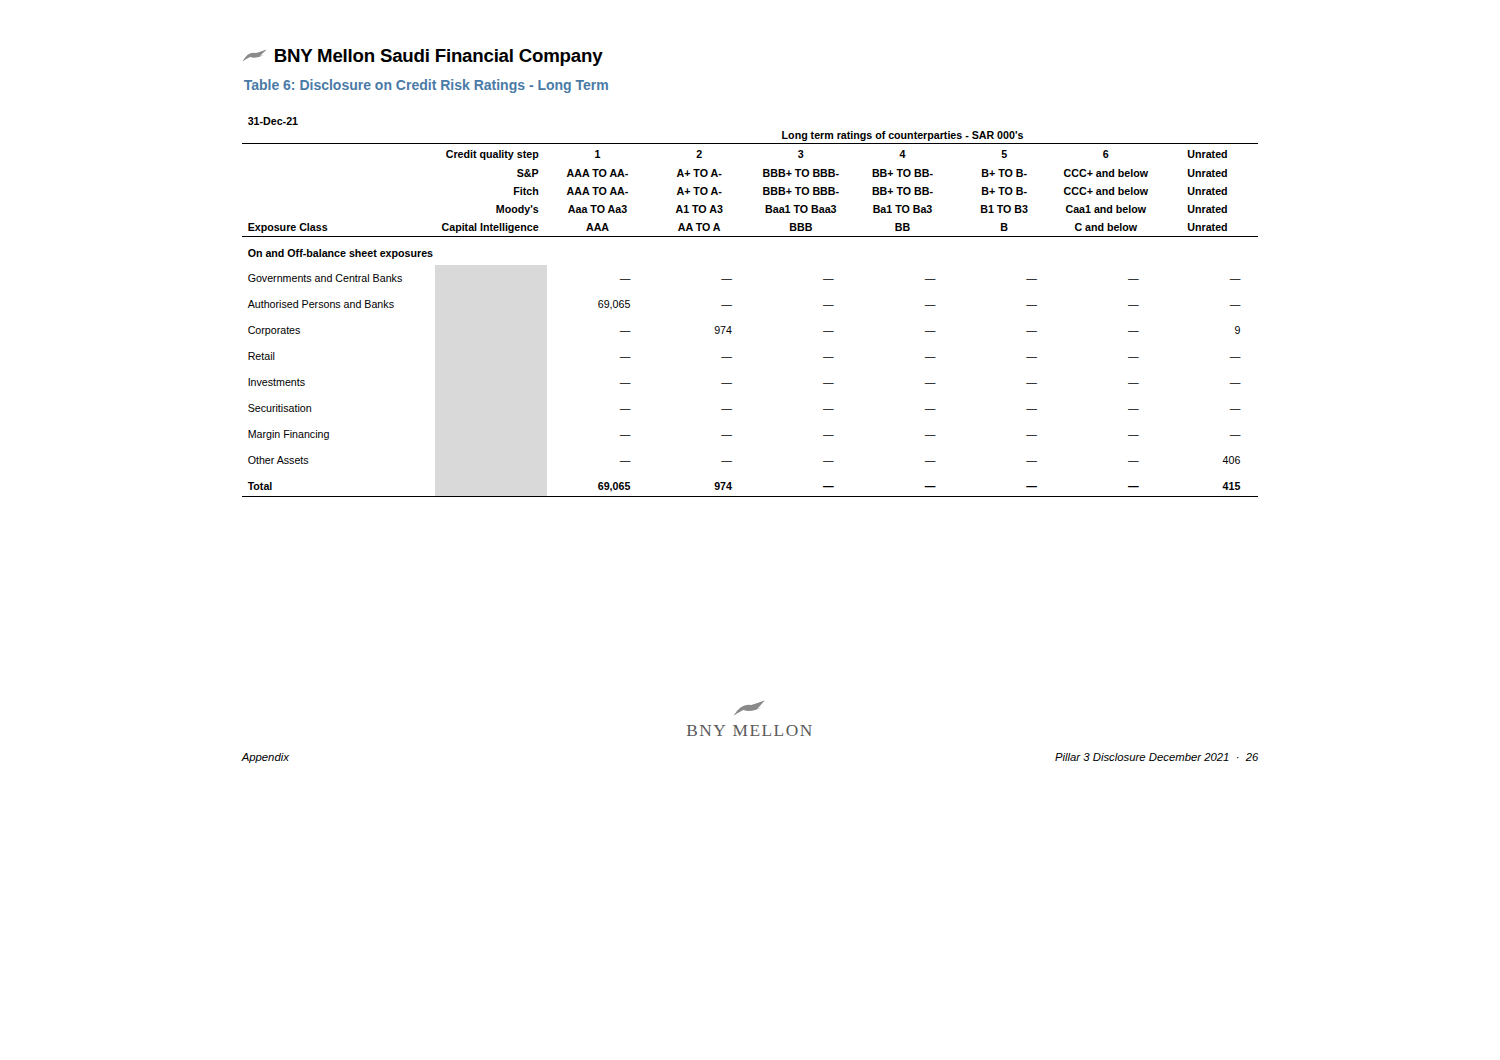BNY Mellon Saudi Financial Company
Table 6: Disclosure on Credit Risk Ratings - Long Term
31-Dec-21
| | | Long term ratings of counterparties - SAR 000's |
| | Credit quality step | 1 | 2 | 3 | 4 | 5 | 6 | Unrated |
| | S&P | AAA TO AA- | A+ TO A- | BBB+ TO BBB- | BB+ TO BB- | B+ TO B- | CCC+ and below | Unrated |
| | Fitch | AAA TO AA- | A+ TO A- | BBB+ TO BBB- | BB+ TO BB- | B+ TO B- | CCC+ and below | Unrated |
| | Moody's | Aaa TO Aa3 | A1 TO A3 | Baa1 TO Baa3 | Ba1 TO Ba3 | B1 TO B3 | Caa1 and below | Unrated |
| Exposure Class | Capital Intelligence | AAA | AA TO A | BBB | BB | B | C and below | Unrated |
| On and Off-balance sheet exposures | | | | | | | |
| Governments and Central Banks | | — | — | — | — | — | — | — |
| Authorised Persons and Banks | | 69,065 | — | — | — | — | — | — |
| Corporates | | — | 974 | — | — | — | — | 9 |
| Retail | | — | — | — | — | — | — | — |
| Investments | | — | — | — | — | — | — | — |
| Securitisation | | — | — | — | — | — | — | — |
| Margin Financing | | — | — | — | — | — | — | — |
| Other Assets | | — | — | — | — | — | — | 406 |
| Total | | 69,065 | 974 | — | — | — | — | 415 |
BNY MELLON
Appendix
Pillar 3 Disclosure December 2021 · 26